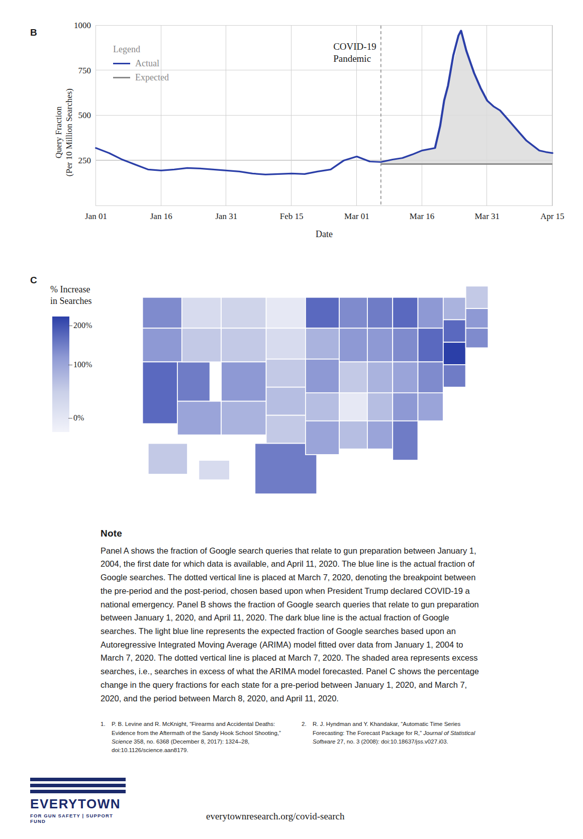B
Query Fraction
(Per 10 Million Searches)
1000 750 500 250 Jan 01 Jan 16 Jan 31 Feb 15 Mar 01 Mar 16 Mar 31 Apr 15
Legend
Actual
Expected
COVID-19
Pandemic
Date
C
% Increase
in Searches
200% 100% 0%
Note
Panel A shows the fraction of Google search queries that relate to gun preparation between January 1, 2004, the first date for which data is available, and April 11, 2020. The blue line is the actual fraction of Google searches. The dotted vertical line is placed at March 7, 2020, denoting the breakpoint between the pre-period and the post-period, chosen based upon when President Trump declared COVID-19 a national emergency. Panel B shows the fraction of Google search queries that relate to gun preparation between January 1, 2020, and April 11, 2020. The dark blue line is the actual fraction of Google searches. The light blue line represents the expected fraction of Google searches based upon an Autoregressive Integrated Moving Average (ARIMA) model fitted over data from January 1, 2004 to March 7, 2020. The dotted vertical line is placed at March 7, 2020. The shaded area represents excess searches, i.e., searches in excess of what the ARIMA model forecasted. Panel C shows the percentage change in the query fractions for each state for a pre-period between January 1, 2020, and March 7, 2020, and the period between March 8, 2020, and April 11, 2020.
1. P. B. Levine and R. McKnight, “Firearms and Accidental Deaths: Evidence from the Aftermath of the Sandy Hook School Shooting,” Science 358, no. 6368 (December 8, 2017): 1324–28, doi:10.1126/science.aan8179.
2. R. J. Hyndman and Y. Khandakar, “Automatic Time Series Forecasting: The Forecast Package for R,” Journal of Statistical Software 27, no. 3 (2008): doi:10.18637/jss.v027.i03.
EVERYTOWN
FOR GUN SAFETY | SUPPORT FUND
everytownresearch.org/covid-search